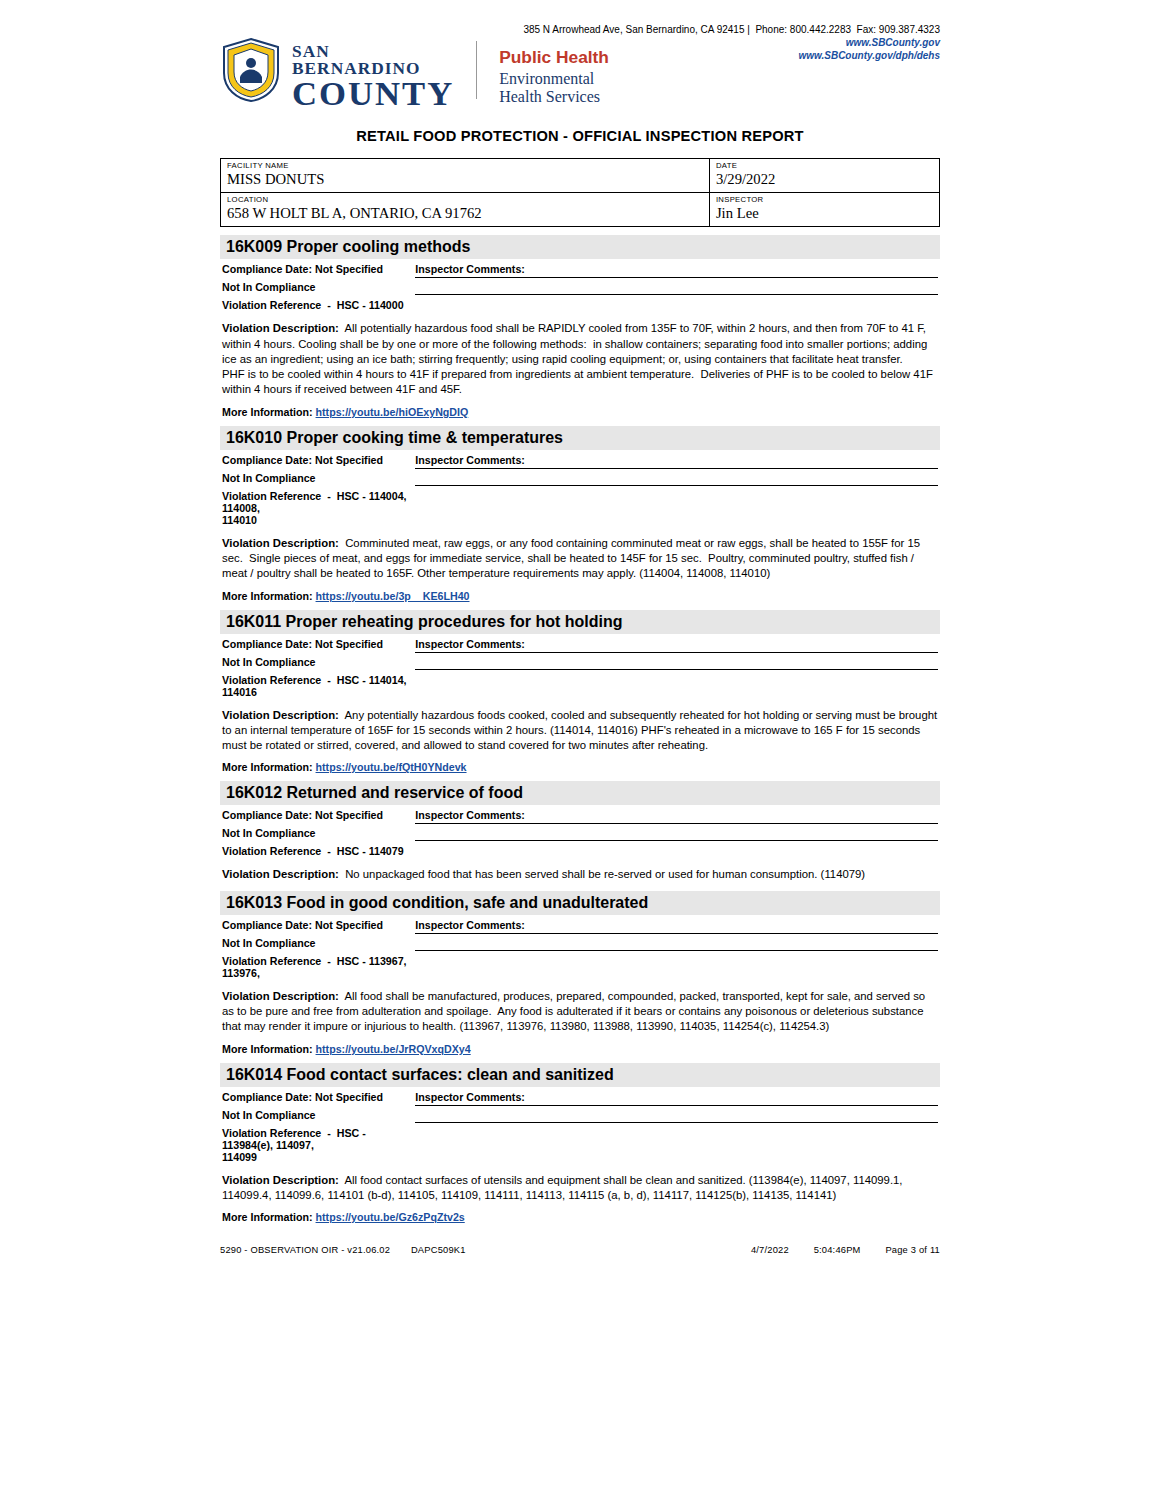385 N Arrowhead Ave, San Bernardino, CA 92415 | Phone: 800.442.2283 Fax: 909.387.4323
| SAN BERNARDINO COUNTY Public Health Environmental Health Services | www.SBCounty.gov www.SBCounty.gov/dph/dehs |
RETAIL FOOD PROTECTION - OFFICIAL INSPECTION REPORT
| Facility Name MISS DONUTS | Date 3/29/2022 |
| Location 658 W HOLT BL A, ONTARIO, CA 91762 | Inspector Jin Lee |
16K009 Proper cooling methods
| Compliance Date: Not Specified Not In Compliance Violation Reference - HSC - 114000 | Inspector Comments: |
Violation Description: All potentially hazardous food shall be RAPIDLY cooled from 135F to 70F, within 2 hours, and then from 70F to 41 F, within 4 hours. Cooling shall be by one or more of the following methods: in shallow containers; separating food into smaller portions; adding ice as an ingredient; using an ice bath; stirring frequently; using rapid cooling equipment; or, using containers that facilitate heat transfer.
PHF is to be cooled within 4 hours to 41F if prepared from ingredients at ambient temperature. Deliveries of PHF is to be cooled to below 41F within 4 hours if received between 41F and 45F.
More Information: https://youtu.be/hiOExyNgDIQ
16K010 Proper cooking time & temperatures
| Compliance Date: Not Specified Not In Compliance Violation Reference - HSC - 114004, 114008, 114010 | Inspector Comments: |
Violation Description: Comminuted meat, raw eggs, or any food containing comminuted meat or raw eggs, shall be heated to 155F for 15 sec. Single pieces of meat, and eggs for immediate service, shall be heated to 145F for 15 sec. Poultry, comminuted poultry, stuffed fish / meat / poultry shall be heated to 165F. Other temperature requirements may apply. (114004, 114008, 114010)
More Information: https://youtu.be/3p__KE6LH40
16K011 Proper reheating procedures for hot holding
| Compliance Date: Not Specified Not In Compliance Violation Reference - HSC - 114014, 114016 | Inspector Comments: |
Violation Description: Any potentially hazardous foods cooked, cooled and subsequently reheated for hot holding or serving must be brought to an internal temperature of 165F for 15 seconds within 2 hours. (114014, 114016) PHF's reheated in a microwave to 165 F for 15 seconds must be rotated or stirred, covered, and allowed to stand covered for two minutes after reheating.
More Information: https://youtu.be/fQtH0YNdevk
16K012 Returned and reservice of food
| Compliance Date: Not Specified Not In Compliance Violation Reference - HSC - 114079 | Inspector Comments: |
Violation Description: No unpackaged food that has been served shall be re-served or used for human consumption. (114079)
16K013 Food in good condition, safe and unadulterated
| Compliance Date: Not Specified Not In Compliance Violation Reference - HSC - 113967, 113976, | Inspector Comments: |
Violation Description: All food shall be manufactured, produces, prepared, compounded, packed, transported, kept for sale, and served so as to be pure and free from adulteration and spoilage. Any food is adulterated if it bears or contains any poisonous or deleterious substance that may render it impure or injurious to health. (113967, 113976, 113980, 113988, 113990, 114035, 114254(c), 114254.3)
More Information: https://youtu.be/JrRQVxqDXy4
16K014 Food contact surfaces: clean and sanitized
| Compliance Date: Not Specified Not In Compliance Violation Reference - HSC - 113984(e), 114097, 114099 | Inspector Comments: |
Violation Description: All food contact surfaces of utensils and equipment shall be clean and sanitized. (113984(e), 114097, 114099.1, 114099.4, 114099.6, 114101 (b-d), 114105, 114109, 114111, 114113, 114115 (a, b, d), 114117, 114125(b), 114135, 114141)
More Information: https://youtu.be/Gz6zPqZtv2s
5290 - OBSERVATION OIR - v21.06.02 DAPC509K1
4/7/2022 5:04:46PM Page 3 of 11